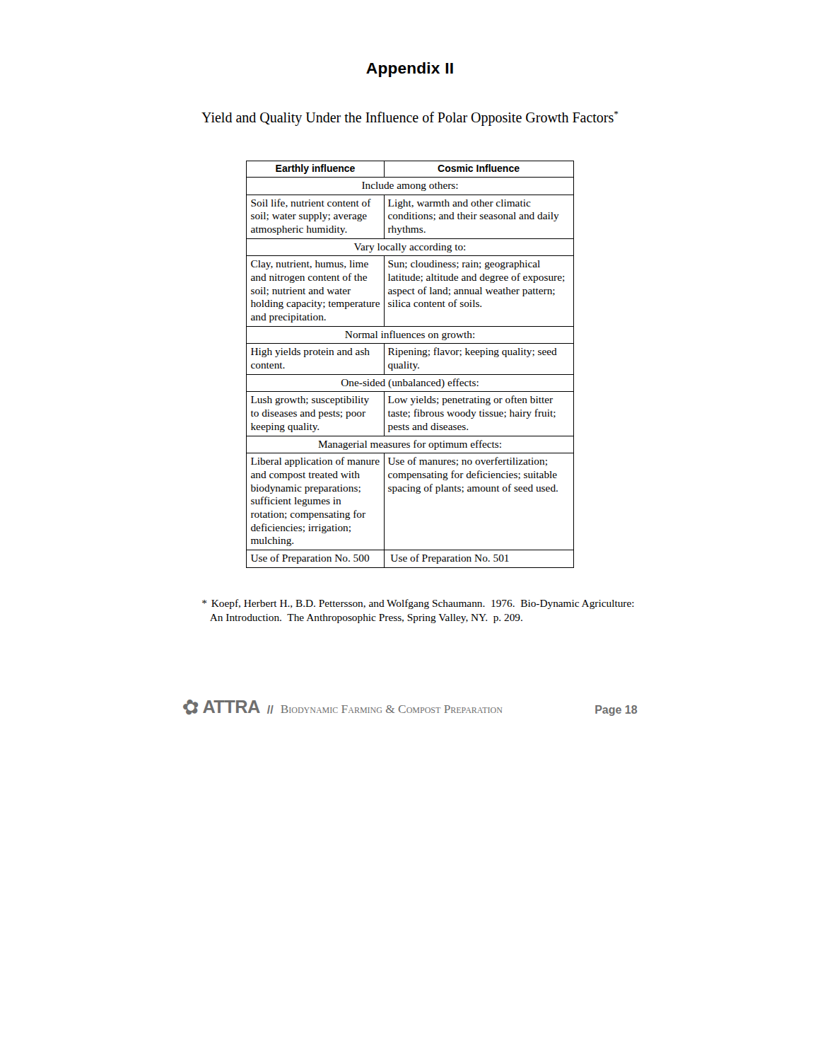Appendix II
Yield and Quality Under the Influence of Polar Opposite Growth Factors*
| Earthly influence | Cosmic Influence |
| Include among others: |
| Soil life, nutrient content of soil; water supply; average atmospheric humidity. | Light, warmth and other climatic conditions; and their seasonal and daily rhythms. |
| Vary locally according to: |
| Clay, nutrient, humus, lime and nitrogen content of the soil; nutrient and water holding capacity; temperature and precipitation. | Sun; cloudiness; rain; geographical latitude; altitude and degree of exposure; aspect of land; annual weather pattern; silica content of soils. |
| Normal influences on growth: |
| High yields protein and ash content. | Ripening; flavor; keeping quality; seed quality. |
| One-sided (unbalanced) effects: |
| Lush growth; susceptibility to diseases and pests; poor keeping quality. | Low yields; penetrating or often bitter taste; fibrous woody tissue; hairy fruit; pests and diseases. |
| Managerial measures for optimum effects: |
| Liberal application of manure and compost treated with biodynamic preparations; sufficient legumes in rotation; compensating for deficiencies; irrigation; mulching. | Use of manures; no overfertilization; compensating for deficiencies; suitable spacing of plants; amount of seed used. |
| Use of Preparation No. 500 | Use of Preparation No. 501 |
* Koepf, Herbert H., B.D. Pettersson, and Wolfgang Schaumann. 1976. Bio-Dynamic Agriculture: An Introduction. The Anthroposophic Press, Spring Valley, NY. p. 209.
✿ ATTRA // Biodynamic Farming & Compost Preparation
Page 18